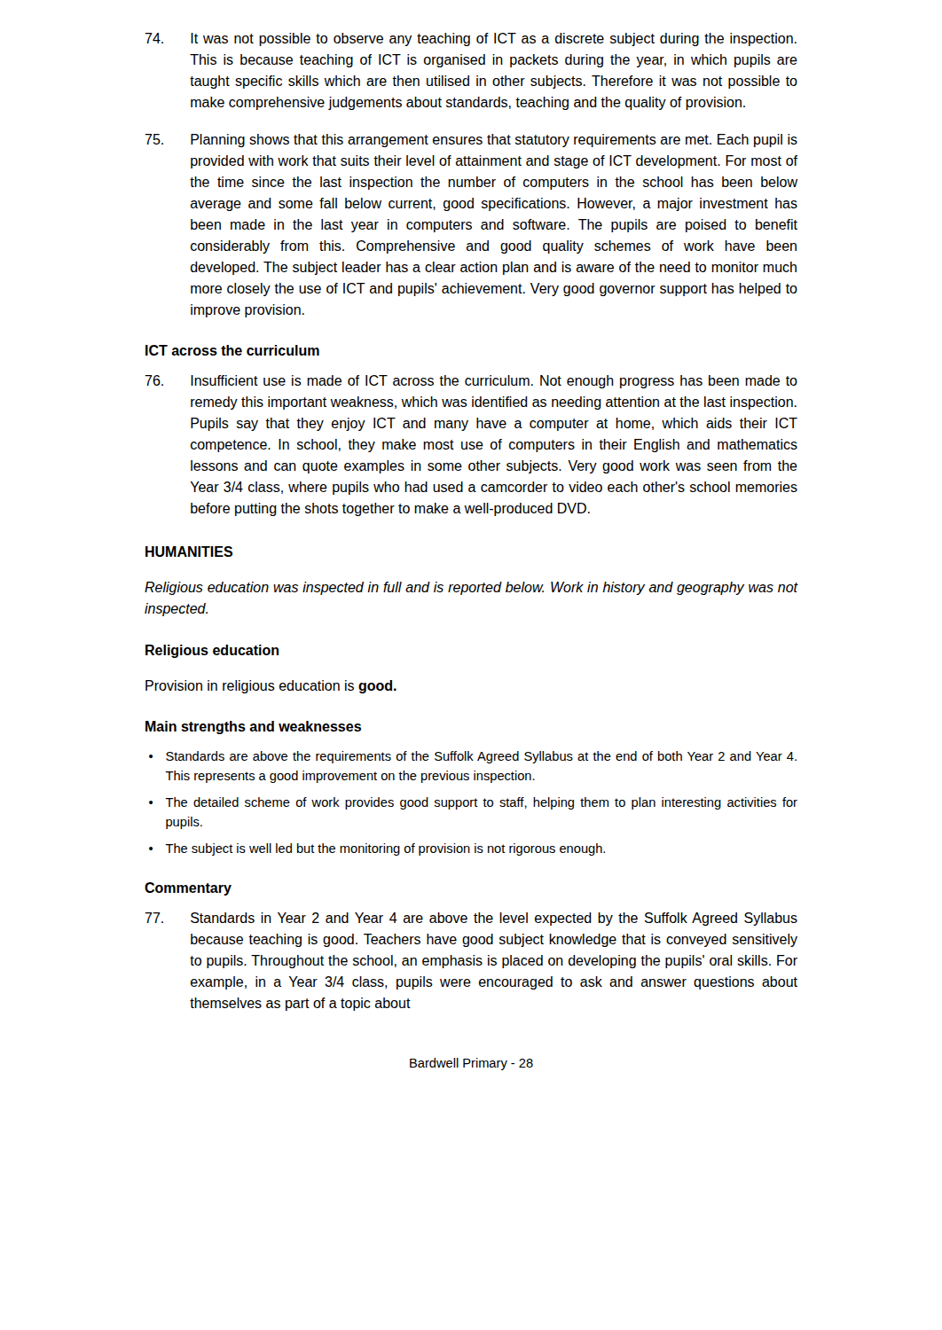74. It was not possible to observe any teaching of ICT as a discrete subject during the inspection. This is because teaching of ICT is organised in packets during the year, in which pupils are taught specific skills which are then utilised in other subjects. Therefore it was not possible to make comprehensive judgements about standards, teaching and the quality of provision.
75. Planning shows that this arrangement ensures that statutory requirements are met. Each pupil is provided with work that suits their level of attainment and stage of ICT development. For most of the time since the last inspection the number of computers in the school has been below average and some fall below current, good specifications. However, a major investment has been made in the last year in computers and software. The pupils are poised to benefit considerably from this. Comprehensive and good quality schemes of work have been developed. The subject leader has a clear action plan and is aware of the need to monitor much more closely the use of ICT and pupils' achievement. Very good governor support has helped to improve provision.
ICT across the curriculum
76. Insufficient use is made of ICT across the curriculum. Not enough progress has been made to remedy this important weakness, which was identified as needing attention at the last inspection. Pupils say that they enjoy ICT and many have a computer at home, which aids their ICT competence. In school, they make most use of computers in their English and mathematics lessons and can quote examples in some other subjects. Very good work was seen from the Year 3/4 class, where pupils who had used a camcorder to video each other's school memories before putting the shots together to make a well-produced DVD.
HUMANITIES
Religious education was inspected in full and is reported below. Work in history and geography was not inspected.
Religious education
Provision in religious education is good.
Main strengths and weaknesses
Standards are above the requirements of the Suffolk Agreed Syllabus at the end of both Year 2 and Year 4. This represents a good improvement on the previous inspection.
The detailed scheme of work provides good support to staff, helping them to plan interesting activities for pupils.
The subject is well led but the monitoring of provision is not rigorous enough.
Commentary
77. Standards in Year 2 and Year 4 are above the level expected by the Suffolk Agreed Syllabus because teaching is good. Teachers have good subject knowledge that is conveyed sensitively to pupils. Throughout the school, an emphasis is placed on developing the pupils' oral skills. For example, in a Year 3/4 class, pupils were encouraged to ask and answer questions about themselves as part of a topic about
Bardwell Primary - 28